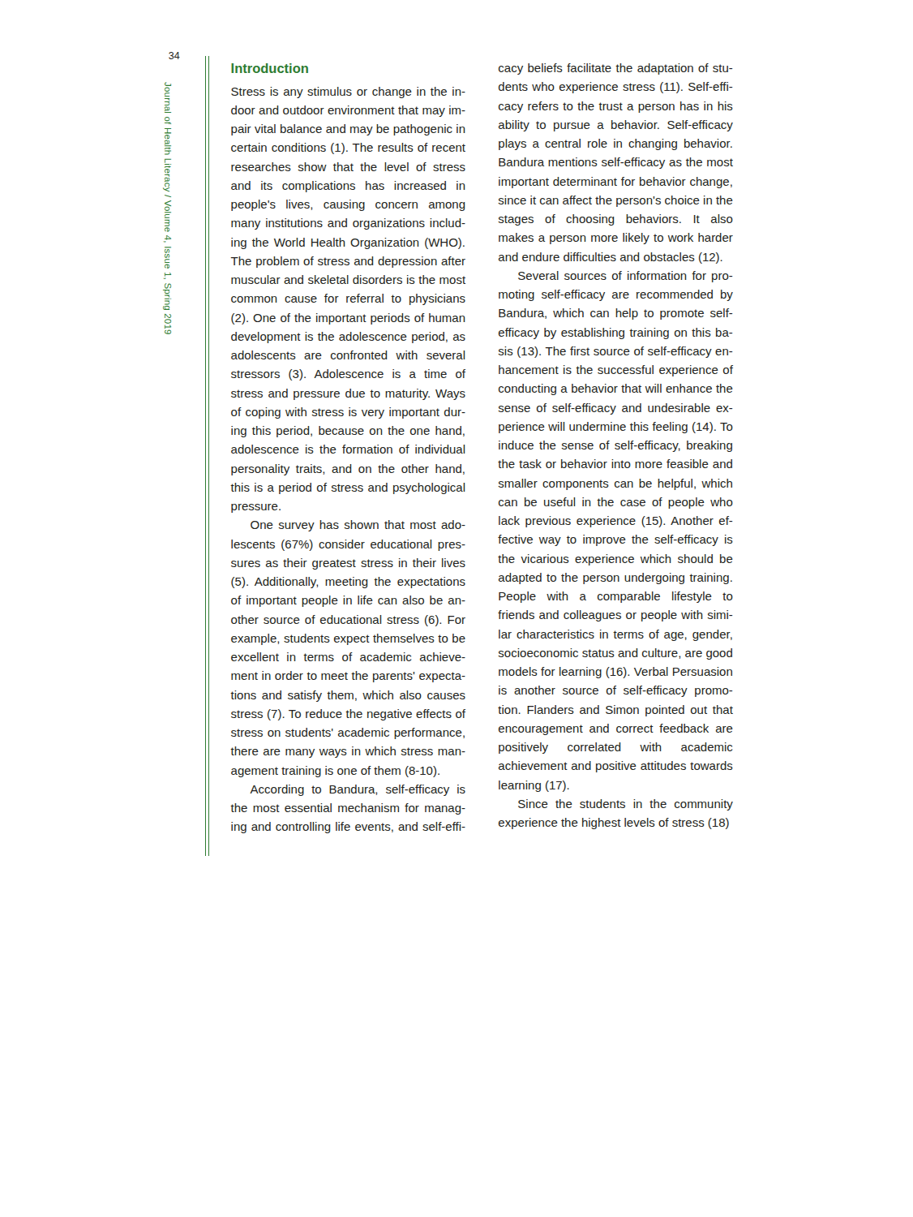34
Journal of Health Literacy / Volume 4, Issue 1, Spring 2019
Introduction
Stress is any stimulus or change in the indoor and outdoor environment that may impair vital balance and may be pathogenic in certain conditions (1). The results of recent researches show that the level of stress and its complications has increased in people's lives, causing concern among many institutions and organizations including the World Health Organization (WHO). The problem of stress and depression after muscular and skeletal disorders is the most common cause for referral to physicians (2). One of the important periods of human development is the adolescence period, as adolescents are confronted with several stressors (3). Adolescence is a time of stress and pressure due to maturity. Ways of coping with stress is very important during this period, because on the one hand, adolescence is the formation of individual personality traits, and on the other hand, this is a period of stress and psychological pressure.
One survey has shown that most adolescents (67%) consider educational pressures as their greatest stress in their lives (5). Additionally, meeting the expectations of important people in life can also be another source of educational stress (6). For example, students expect themselves to be excellent in terms of academic achievement in order to meet the parents' expectations and satisfy them, which also causes stress (7). To reduce the negative effects of stress on students' academic performance, there are many ways in which stress management training is one of them (8-10).
According to Bandura, self-efficacy is the most essential mechanism for managing and controlling life events, and self-efficacy beliefs facilitate the adaptation of students who experience stress (11). Self-efficacy refers to the trust a person has in his ability to pursue a behavior. Self-efficacy plays a central role in changing behavior. Bandura mentions self-efficacy as the most important determinant for behavior change, since it can affect the person's choice in the stages of choosing behaviors. It also makes a person more likely to work harder and endure difficulties and obstacles (12).
Several sources of information for promoting self-efficacy are recommended by Bandura, which can help to promote self-efficacy by establishing training on this basis (13). The first source of self-efficacy enhancement is the successful experience of conducting a behavior that will enhance the sense of self-efficacy and undesirable experience will undermine this feeling (14). To induce the sense of self-efficacy, breaking the task or behavior into more feasible and smaller components can be helpful, which can be useful in the case of people who lack previous experience (15). Another effective way to improve the self-efficacy is the vicarious experience which should be adapted to the person undergoing training. People with a comparable lifestyle to friends and colleagues or people with similar characteristics in terms of age, gender, socioeconomic status and culture, are good models for learning (16). Verbal Persuasion is another source of self-efficacy promotion. Flanders and Simon pointed out that encouragement and correct feedback are positively correlated with academic achievement and positive attitudes towards learning (17).
Since the students in the community experience the highest levels of stress (18)